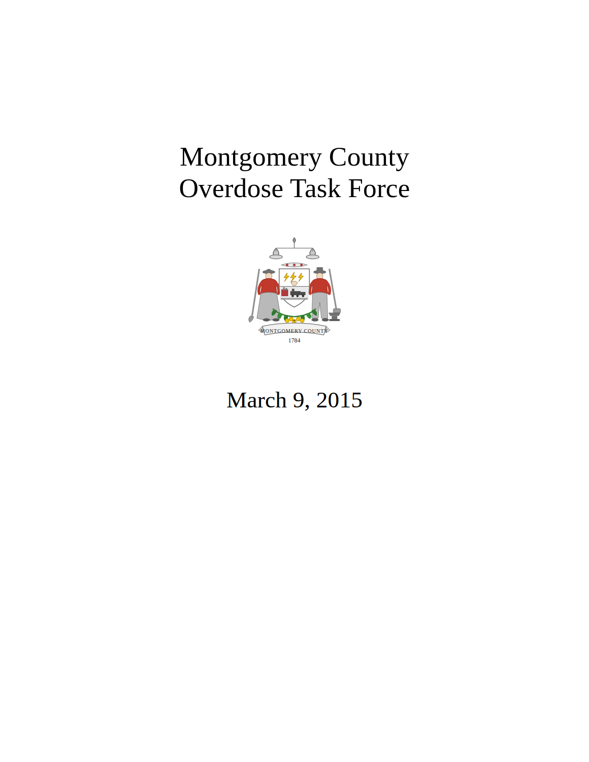Montgomery County
Overdose Task Force
MONTGOMERY COUNTY 1784
March 9, 2015